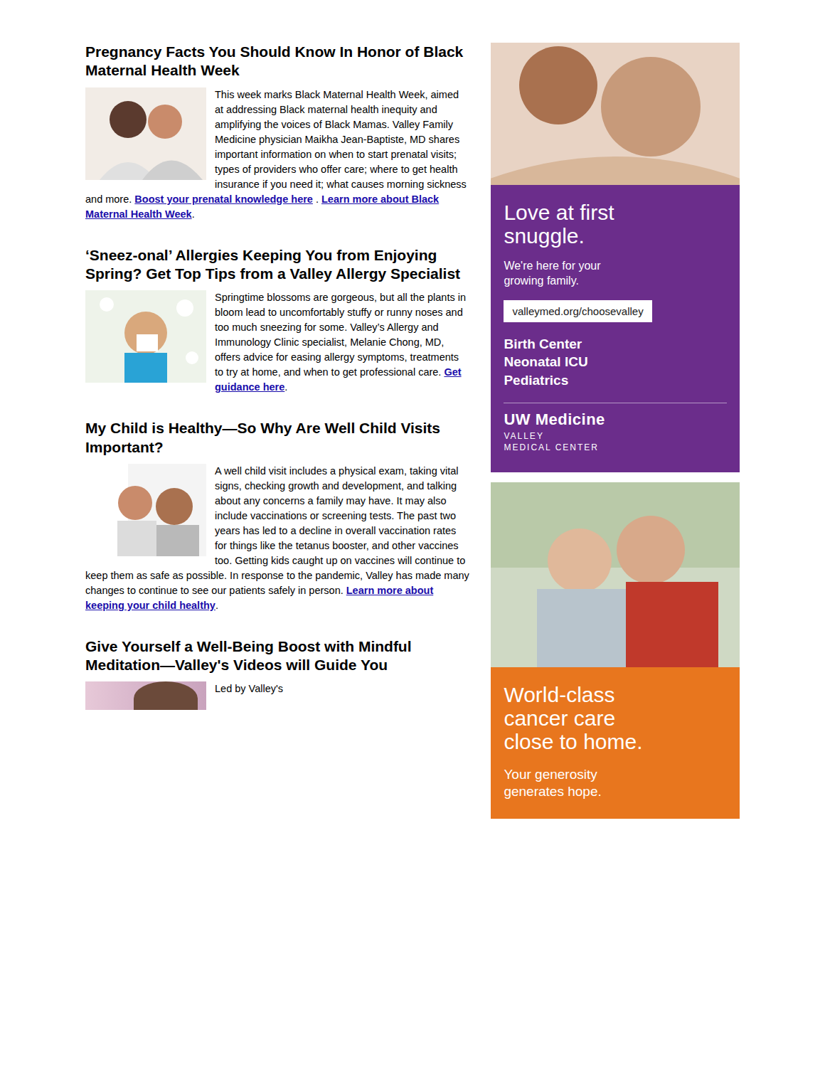Pregnancy Facts You Should Know In Honor of Black Maternal Health Week
This week marks Black Maternal Health Week, aimed at addressing Black maternal health inequity and amplifying the voices of Black Mamas. Valley Family Medicine physician Maikha Jean-Baptiste, MD shares important information on when to start prenatal visits; types of providers who offer care; where to get health insurance if you need it; what causes morning sickness and more. Boost your prenatal knowledge here . Learn more about Black Maternal Health Week.
‘Sneez-onal’ Allergies Keeping You from Enjoying Spring? Get Top Tips from a Valley Allergy Specialist
Springtime blossoms are gorgeous, but all the plants in bloom lead to uncomfortably stuffy or runny noses and too much sneezing for some. Valley’s Allergy and Immunology Clinic specialist, Melanie Chong, MD, offers advice for easing allergy symptoms, treatments to try at home, and when to get professional care. Get guidance here.
My Child is Healthy—So Why Are Well Child Visits Important?
A well child visit includes a physical exam, taking vital signs, checking growth and development, and talking about any concerns a family may have. It may also include vaccinations or screening tests. The past two years has led to a decline in overall vaccination rates for things like the tetanus booster, and other vaccines too. Getting kids caught up on vaccines will continue to keep them as safe as possible. In response to the pandemic, Valley has made many changes to continue to see our patients safely in person. Learn more about keeping your child healthy.
Give Yourself a Well-Being Boost with Mindful Meditation—Valley's Videos will Guide You
Led by Valley's
Love at first
snuggle.
We're here for your
growing family.
valleymed.org/choosevalley
Birth Center
Neonatal ICU
Pediatrics
UW Medicine
VALLEY
MEDICAL CENTER
World-class
cancer care
close to home.
Your generosity
generates hope.